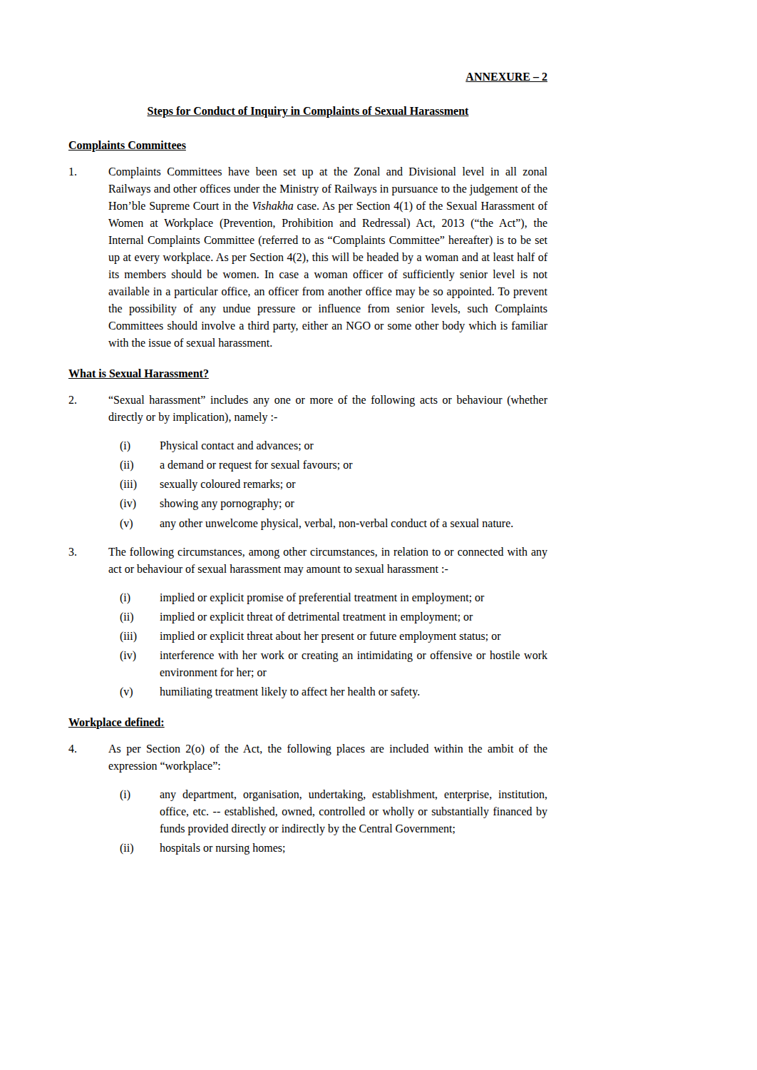ANNEXURE – 2
Steps for Conduct of Inquiry in Complaints of Sexual Harassment
Complaints Committees
1.
Complaints Committees have been set up at the Zonal and Divisional level in all zonal Railways and other offices under the Ministry of Railways in pursuance to the judgement of the Hon’ble Supreme Court in the Vishakha case. As per Section 4(1) of the Sexual Harassment of Women at Workplace (Prevention, Prohibition and Redressal) Act, 2013 (“the Act”), the Internal Complaints Committee (referred to as “Complaints Committee” hereafter) is to be set up at every workplace. As per Section 4(2), this will be headed by a woman and at least half of its members should be women. In case a woman officer of sufficiently senior level is not available in a particular office, an officer from another office may be so appointed. To prevent the possibility of any undue pressure or influence from senior levels, such Complaints Committees should involve a third party, either an NGO or some other body which is familiar with the issue of sexual harassment.
What is Sexual Harassment?
2.
“Sexual harassment” includes any one or more of the following acts or behaviour (whether directly or by implication), namely :-
(i) Physical contact and advances; or
(ii) a demand or request for sexual favours; or
(iii) sexually coloured remarks; or
(iv) showing any pornography; or
(v) any other unwelcome physical, verbal, non-verbal conduct of a sexual nature.
3.
The following circumstances, among other circumstances, in relation to or connected with any act or behaviour of sexual harassment may amount to sexual harassment :-
(i) implied or explicit promise of preferential treatment in employment; or
(ii) implied or explicit threat of detrimental treatment in employment; or
(iii) implied or explicit threat about her present or future employment status; or
(iv) interference with her work or creating an intimidating or offensive or hostile work environment for her; or
(v) humiliating treatment likely to affect her health or safety.
Workplace defined:
4.
As per Section 2(o) of the Act, the following places are included within the ambit of the expression “workplace”:
(i) any department, organisation, undertaking, establishment, enterprise, institution, office, etc. -- established, owned, controlled or wholly or substantially financed by funds provided directly or indirectly by the Central Government;
(ii) hospitals or nursing homes;